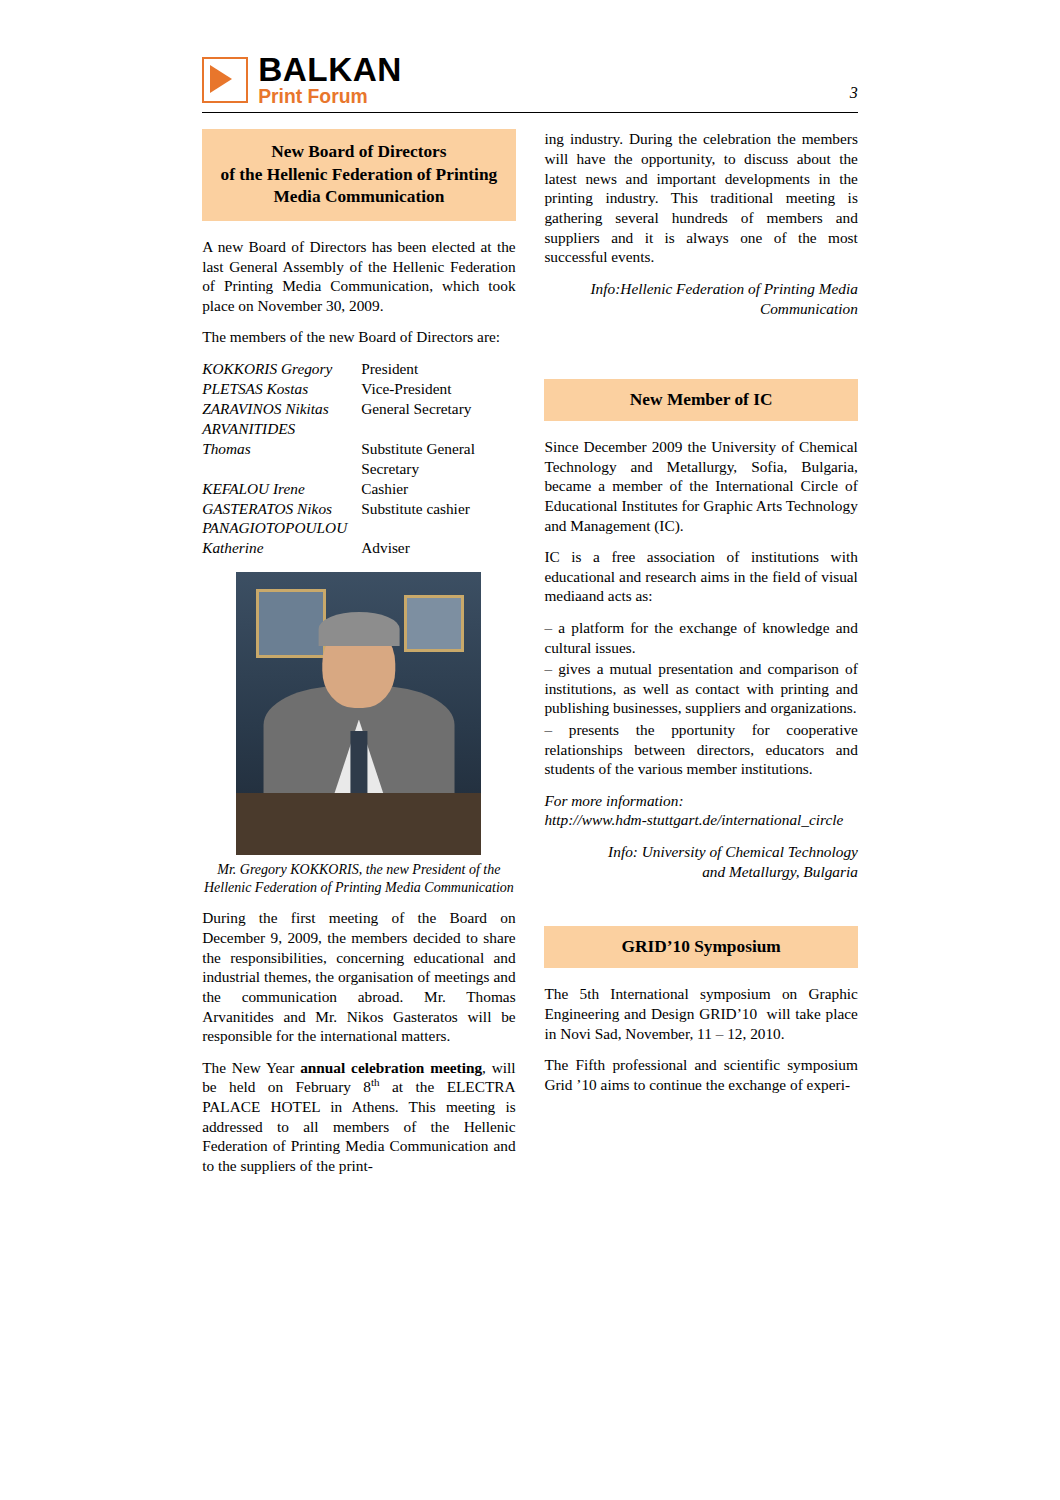BALKAN Print Forum
3
New Board of Directors
of the Hellenic Federation of Printing
Media Communication
A new Board of Directors has been elected at the last General Assembly of the Hellenic Federation of Printing Media Communication, which took place on November 30, 2009.
The members of the new Board of Directors are:
| KOKKORIS Gregory | President |
| PLETSAS Kostas | Vice-President |
| ZARAVINOS Nikitas | General Secretary |
| ARVANITIDES Thomas | Substitute General Secretary |
| KEFALOU Irene | Cashier |
| GASTERATOS Nikos | Substitute cashier |
| PANAGIOTOPOULOU Katherine | Adviser |
Mr. Gregory KOKKORIS, the new President of the
Hellenic Federation of Printing Media Communication
During the first meeting of the Board on December 9, 2009, the members decided to share the responsibilities, concerning educational and industrial themes, the organisation of meetings and the communication abroad. Mr. Thomas Arvanitides and Mr. Nikos Gasteratos will be responsible for the international matters.
The New Year annual celebration meeting, will be held on February 8th at the ELECTRA PALACE HOTEL in Athens. This meeting is addressed to all members of the Hellenic Federation of Printing Media Communication and to the suppliers of the print-
ing industry. During the celebration the members will have the opportunity, to discuss about the latest news and important developments in the printing industry. This traditional meeting is gathering several hundreds of members and suppliers and it is always one of the most successful events.
Info:Hellenic Federation of Printing Media
Communication
New Member of IC
Since December 2009 the University of Chemical Technology and Metallurgy, Sofia, Bulgaria, became a member of the International Circle of Educational Institutes for Graphic Arts Technology and Management (IC).
IC is a free association of institutions with educational and research aims in the field of visual mediaand acts as:
– a platform for the exchange of knowledge and cultural issues.
– gives a mutual presentation and comparison of institutions, as well as contact with printing and publishing businesses, suppliers and organizations.
– presents the pportunity for cooperative relationships between directors, educators and students of the various member institutions.
For more information: http://www.hdm-stuttgart.de/international_circle
Info: University of Chemical Technology
and Metallurgy, Bulgaria
GRID’10 Symposium
The 5th International symposium on Graphic Engineering and Design GRID’10 will take place in Novi Sad, November, 11 – 12, 2010.
The Fifth professional and scientific symposium Grid ’10 aims to continue the exchange of experi-